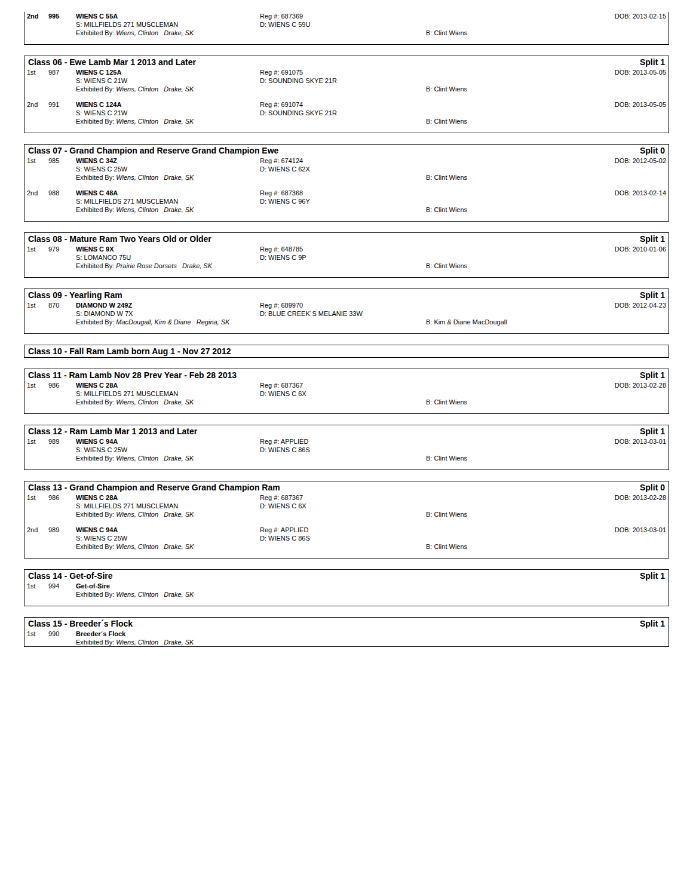| 2nd | 995 | WIENS C 55A | Reg #: 687369 | | DOB: 2013-02-15 |
| | | S: MILLFIELDS 271 MUSCLEMAN | D: WIENS C 59U | | |
| | | Exhibited By: Wiens, Clinton Drake, SK | B: Clint Wiens | |
Class 06 - Ewe Lamb Mar 1 2013 and Later Split 1
| 1st | 987 | WIENS C 125A | Reg #: 691075 | | DOB: 2013-05-05 |
| | | S: WIENS C 21W | D: SOUNDING SKYE 21R | | |
| | | Exhibited By: Wiens, Clinton Drake, SK | B: Clint Wiens | |
| 2nd | 991 | WIENS C 124A | Reg #: 691074 | | DOB: 2013-05-05 |
| | | S: WIENS C 21W | D: SOUNDING SKYE 21R | | |
| | | Exhibited By: Wiens, Clinton Drake, SK | B: Clint Wiens | |
Class 07 - Grand Champion and Reserve Grand Champion Ewe Split 0
| 1st | 985 | WIENS C 34Z | Reg #: 674124 | | DOB: 2012-05-02 |
| | | S: WIENS C 25W | D: WIENS C 62X | | |
| | | Exhibited By: Wiens, Clinton Drake, SK | B: Clint Wiens | |
| 2nd | 988 | WIENS C 48A | Reg #: 687368 | | DOB: 2013-02-14 |
| | | S: MILLFIELDS 271 MUSCLEMAN | D: WIENS C 96Y | | |
| | | Exhibited By: Wiens, Clinton Drake, SK | B: Clint Wiens | |
Class 08 - Mature Ram Two Years Old or Older Split 1
| 1st | 979 | WIENS C 9X | Reg #: 648785 | | DOB: 2010-01-06 |
| | | S: LOMANCO 75U | D: WIENS C 9P | | |
| | | Exhibited By: Prairie Rose Dorsets Drake, SK | B: Clint Wiens | |
Class 09 - Yearling Ram Split 1
| 1st | 870 | DIAMOND W 249Z | Reg #: 689970 | | DOB: 2012-04-23 |
| | | S: DIAMOND W 7X | D: BLUE CREEK´S MELANIE 33W | | |
| | | Exhibited By: MacDougall, Kim & Diane Regina, SK | B: Kim & Diane MacDougall | |
Class 10 - Fall Ram Lamb born Aug 1 - Nov 27 2012
Class 11 - Ram Lamb Nov 28 Prev Year - Feb 28 2013 Split 1
| 1st | 986 | WIENS C 28A | Reg #: 687367 | | DOB: 2013-02-28 |
| | | S: MILLFIELDS 271 MUSCLEMAN | D: WIENS C 6X | | |
| | | Exhibited By: Wiens, Clinton Drake, SK | B: Clint Wiens | |
Class 12 - Ram Lamb Mar 1 2013 and Later Split 1
| 1st | 989 | WIENS C 94A | Reg #: APPLIED | | DOB: 2013-03-01 |
| | | S: WIENS C 25W | D: WIENS C 86S | | |
| | | Exhibited By: Wiens, Clinton Drake, SK | B: Clint Wiens | |
Class 13 - Grand Champion and Reserve Grand Champion Ram Split 0
| 1st | 986 | WIENS C 28A | Reg #: 687367 | | DOB: 2013-02-28 |
| | | S: MILLFIELDS 271 MUSCLEMAN | D: WIENS C 6X | | |
| | | Exhibited By: Wiens, Clinton Drake, SK | B: Clint Wiens | |
| 2nd | 989 | WIENS C 94A | Reg #: APPLIED | | DOB: 2013-03-01 |
| | | S: WIENS C 25W | D: WIENS C 86S | | |
| | | Exhibited By: Wiens, Clinton Drake, SK | B: Clint Wiens | |
Class 14 - Get-of-Sire Split 1
| 1st | 994 | Get-of-Sire | | | |
| | | Exhibited By: Wiens, Clinton Drake, SK |
Class 15 - Breeder´s Flock Split 1
| 1st | 990 | Breeder´s Flock | | | |
| | | Exhibited By: Wiens, Clinton Drake, SK |